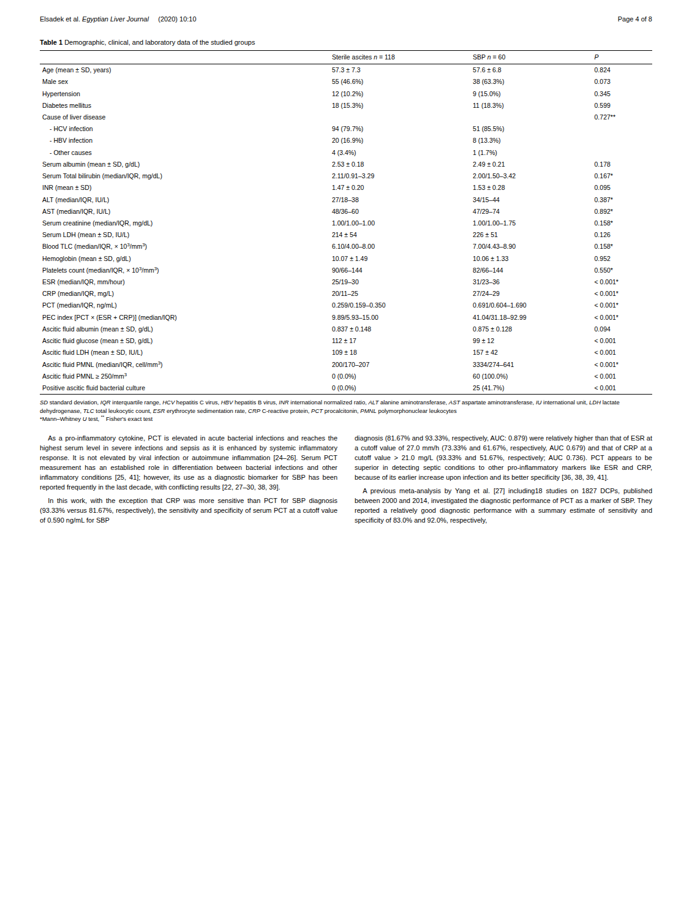Elsadek et al. Egyptian Liver Journal (2020) 10:10
Page 4 of 8
Table 1 Demographic, clinical, and laboratory data of the studied groups
| | Sterile ascites n = 118 | SBP n = 60 | P |
| --- | --- | --- | --- |
| Age (mean ± SD, years) | 57.3 ± 7.3 | 57.6 ± 6.8 | 0.824 |
| Male sex | 55 (46.6%) | 38 (63.3%) | 0.073 |
| Hypertension | 12 (10.2%) | 9 (15.0%) | 0.345 |
| Diabetes mellitus | 18 (15.3%) | 11 (18.3%) | 0.599 |
| Cause of liver disease | | | 0.727** |
| - HCV infection | 94 (79.7%) | 51 (85.5%) | |
| - HBV infection | 20 (16.9%) | 8 (13.3%) | |
| - Other causes | 4 (3.4%) | 1 (1.7%) | |
| Serum albumin (mean ± SD, g/dL) | 2.53 ± 0.18 | 2.49 ± 0.21 | 0.178 |
| Serum Total bilirubin (median/IQR, mg/dL) | 2.11/0.91–3.29 | 2.00/1.50–3.42 | 0.167* |
| INR (mean ± SD) | 1.47 ± 0.20 | 1.53 ± 0.28 | 0.095 |
| ALT (median/IQR, IU/L) | 27/18–38 | 34/15–44 | 0.387* |
| AST (median/IQR, IU/L) | 48/36–60 | 47/29–74 | 0.892* |
| Serum creatinine (median/IQR, mg/dL) | 1.00/1.00–1.00 | 1.00/1.00–1.75 | 0.158* |
| Serum LDH (mean ± SD, IU/L) | 214 ± 54 | 226 ± 51 | 0.126 |
| Blood TLC (median/IQR, × 10 3 /mm 3 ) | 6.10/4.00–8.00 | 7.00/4.43–8.90 | 0.158* |
| Hemoglobin (mean ± SD, g/dL) | 10.07 ± 1.49 | 10.06 ± 1.33 | 0.952 |
| Platelets count (median/IQR, × 10 3 /mm 3 ) | 90/66–144 | 82/66–144 | 0.550* |
| ESR (median/IQR, mm/hour) | 25/19–30 | 31/23–36 | < 0.001* |
| CRP (median/IQR, mg/L) | 20/11–25 | 27/24–29 | < 0.001* |
| PCT (median/IQR, ng/mL) | 0.259/0.159–0.350 | 0.691/0.604–1.690 | < 0.001* |
| PEC index [PCT × (ESR + CRP)] (median/IQR) | 9.89/5.93–15.00 | 41.04/31.18–92.99 | < 0.001* |
| Ascitic fluid albumin (mean ± SD, g/dL) | 0.837 ± 0.148 | 0.875 ± 0.128 | 0.094 |
| Ascitic fluid glucose (mean ± SD, g/dL) | 112 ± 17 | 99 ± 12 | < 0.001 |
| Ascitic fluid LDH (mean ± SD, IU/L) | 109 ± 18 | 157 ± 42 | < 0.001 |
| Ascitic fluid PMNL (median/IQR, cell/mm 3 ) | 200/170–207 | 3334/274–641 | < 0.001* |
| Ascitic fluid PMNL ≥ 250/mm 3 | 0 (0.0%) | 60 (100.0%) | < 0.001 |
| Positive ascitic fluid bacterial culture | 0 (0.0%) | 25 (41.7%) | < 0.001 |
SD standard deviation, IQR interquartile range, HCV hepatitis C virus, HBV hepatitis B virus, INR international normalized ratio, ALT alanine aminotransferase, AST aspartate aminotransferase, IU international unit, LDH lactate dehydrogenase, TLC total leukocytic count, ESR erythrocyte sedimentation rate, CRP C-reactive protein, PCT procalcitonin, PMNL polymorphonuclear leukocytes
*Mann–Whitney U test, ** Fisher's exact test
As a pro-inflammatory cytokine, PCT is elevated in acute bacterial infections and reaches the highest serum level in severe infections and sepsis as it is enhanced by systemic inflammatory response. It is not elevated by viral infection or autoimmune inflammation [24–26]. Serum PCT measurement has an established role in differentiation between bacterial infections and other inflammatory conditions [25, 41]; however, its use as a diagnostic biomarker for SBP has been reported frequently in the last decade, with conflicting results [22, 27–30, 38, 39].
In this work, with the exception that CRP was more sensitive than PCT for SBP diagnosis (93.33% versus 81.67%, respectively), the sensitivity and specificity of serum PCT at a cutoff value of 0.590 ng/mL for SBP
diagnosis (81.67% and 93.33%, respectively, AUC: 0.879) were relatively higher than that of ESR at a cutoff value of 27.0 mm/h (73.33% and 61.67%, respectively, AUC 0.679) and that of CRP at a cutoff value > 21.0 mg/L (93.33% and 51.67%, respectively; AUC 0.736). PCT appears to be superior in detecting septic conditions to other pro-inflammatory markers like ESR and CRP, because of its earlier increase upon infection and its better specificity [36, 38, 39, 41].
A previous meta-analysis by Yang et al. [27] including18 studies on 1827 DCPs, published between 2000 and 2014, investigated the diagnostic performance of PCT as a marker of SBP. They reported a relatively good diagnostic performance with a summary estimate of sensitivity and specificity of 83.0% and 92.0%, respectively,